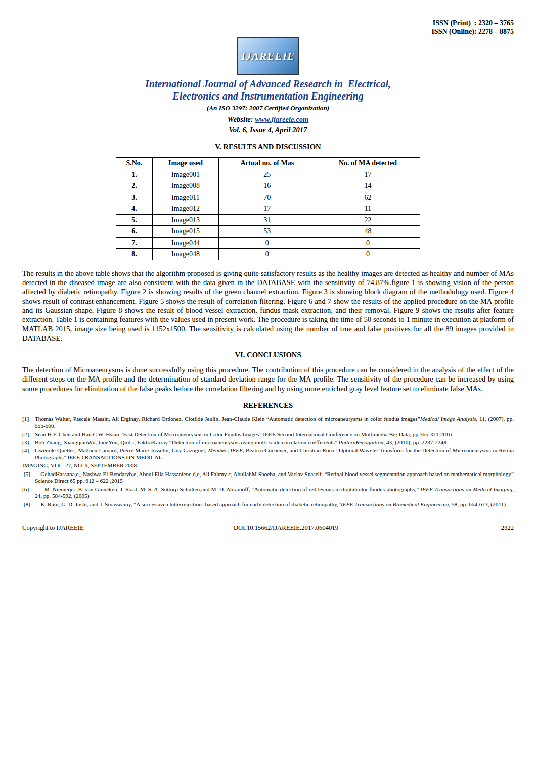ISSN (Print) : 2320 – 3765
ISSN (Online): 2278 – 8875
IJAREEIE
International Journal of Advanced Research in Electrical,
Electronics and Instrumentation Engineering
(An ISO 3297: 2007 Certified Organization)
Website: www.ijareeie.com
Vol. 6, Issue 4, April 2017
V. RESULTS AND DISCUSSION
| S.No. | Image used | Actual no. of Mas | No. of MA detected |
| --- | --- | --- | --- |
| 1. | Image001 | 25 | 17 |
| 2. | Image008 | 16 | 14 |
| 3. | Image011 | 70 | 62 |
| 4. | Image012 | 17 | 11 |
| 5. | Image013 | 31 | 22 |
| 6. | Image015 | 53 | 48 |
| 7. | Image044 | 0 | 0 |
| 8. | Image048 | 0 | 0 |
The results in the above table shows that the algorithm proposed is giving quite satisfactory results as the healthy images are detected as healthy and number of MAs detected in the diseased image are also consistent with the data given in the DATABASE with the sensitivity of 74.87%.figure 1 is showing vision of the person affected by diabetic retinopathy. Figure 2 is showing results of the green channel extraction. Figure 3 is showing block diagram of the methodology used. Figure 4 shows result of contrast enhancement. Figure 5 shows the result of correlation filtering. Figure 6 and 7 show the results of the applied procedure on the MA profile and its Gaussian shape. Figure 8 shows the result of blood vessel extraction, fundus mask extraction, and their removal. Figure 9 shows the results after feature extraction. Table 1 is containing features with the values used in present work. The procedure is taking the time of 50 seconds to 1 minute in execution at platform of MATLAB 2015, image size being used is 1152x1500. The sensitivity is calculated using the number of true and false positives for all the 89 images provided in DATABASE.
VI. CONCLUSIONS
The detection of Microaneurysms is done successfully using this procedure. The contribution of this procedure can be considered in the analysis of the effect of the different steps on the MA profile and the determination of standard deviation range for the MA profile. The sensitivity of the procedure can be increased by using some procedures for elimination of the false peaks before the correlation filtering and by using more enriched gray level feature set to eliminate false MAs.
REFERENCES
[1] Thomas Walter, Pascale Massin, Ali Erginay, Richard Ordonez, Clotilde Jeulin, Jean-Claude Klein “Automatic detection of microaneurysms in color fundus images”Medical Image Analysis, 11, (2007), pp. 555-566.
[2] Sean H.F. Chen and Han C.W. Hsiao “Fast Detection of Microaneurysms in Color Fundus Images” IEEE Second International Conference on Multimedia Big Data, pp 365-371 2016
[3] Bob Zhang, XiangqianWu, JaneYou, QinLi, FakhriKarray “Detection of microaneurysms using multi-scale correlation coefficients” PatternRecognition, 43, (2010), pp. 2237-2248.
[4] Gwénolé Quellec, Mathieu Lamard, Pierre Marie Josselin, Guy Cazuguel, Member, IEEE, BéatriceCochener, and Christian Roux “Optimal Wavelet Transform for the Detection of Microaneurysms in Retina Photographs” IEEE TRANSACTIONS ON MEDICAL
IMAGING, VOL. 27, NO. 9, SEPTEMBER 2008
[5] GehadHassana,e,, Nashwa El-Bendaryb,e, Aboul Ella Hassanienc,d,e, Ali Fahmy c, AbullahM.Shoeba, and Vaclav Snaself “Retinal blood vessel segmentation approach based on mathematical morphology” Science Direct 65 pp. 612 – 622 ,2015
[6] M. Niemeijer, B. van Ginneken, J. Staal, M. S. A. Suttorp-Schulten,and M. D. Abramoff, “Automatic detection of red lesions in digitalcolor fundus photographs,” IEEE Transactions on Medical Imaging, 24, pp. 584-592, (2005)
[8] K. Ram, G. D. Joshi, and J. Sivaswamy, “A successive clutterrejection- based approach for early detection of diabetic retinopathy,”IEEE Transactions on Biomedical Engineering, 58, pp. 664-673, (2011)
Copyright to IJAREEIE
DOI:10.15662/IJAREEIE.2017.0604019
2322